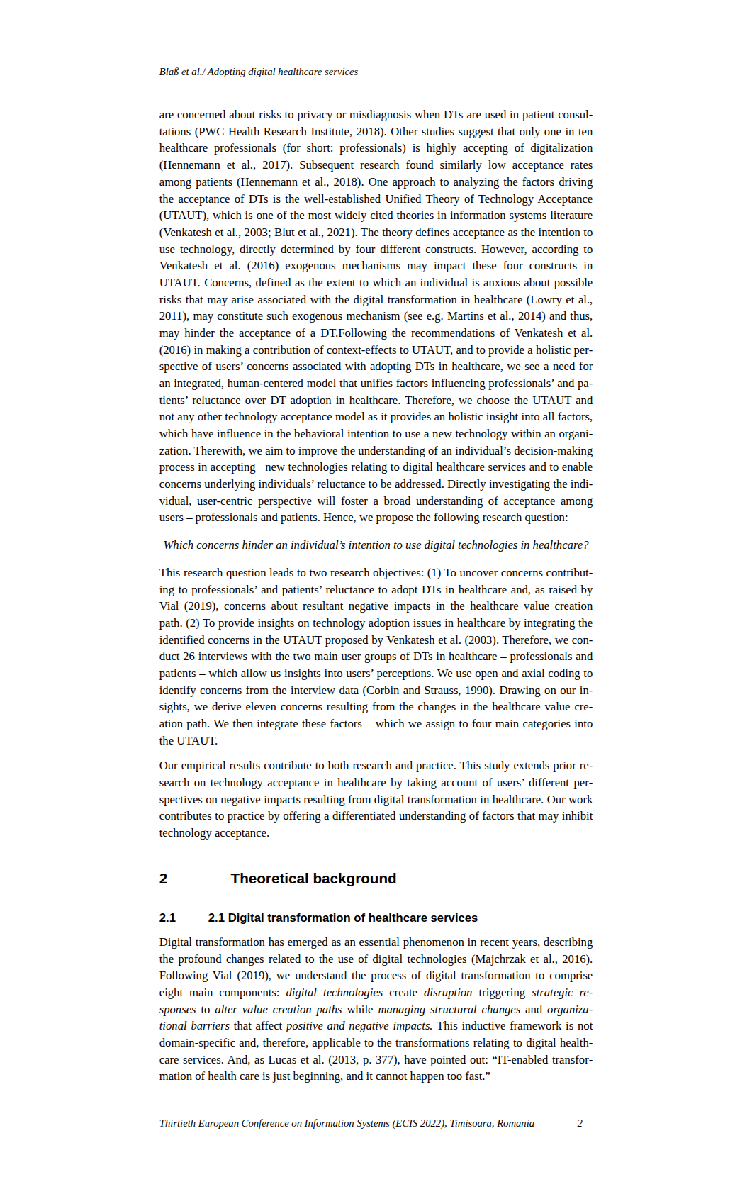Blaß et al./ Adopting digital healthcare services
are concerned about risks to privacy or misdiagnosis when DTs are used in patient consultations (PWC Health Research Institute, 2018). Other studies suggest that only one in ten healthcare professionals (for short: professionals) is highly accepting of digitalization (Hennemann et al., 2017). Subsequent research found similarly low acceptance rates among patients (Hennemann et al., 2018). One approach to analyzing the factors driving the acceptance of DTs is the well-established Unified Theory of Technology Acceptance (UTAUT), which is one of the most widely cited theories in information systems literature (Venkatesh et al., 2003; Blut et al., 2021). The theory defines acceptance as the intention to use technology, directly determined by four different constructs. However, according to Venkatesh et al. (2016) exogenous mechanisms may impact these four constructs in UTAUT. Concerns, defined as the extent to which an individual is anxious about possible risks that may arise associated with the digital transformation in healthcare (Lowry et al., 2011), may constitute such exogenous mechanism (see e.g. Martins et al., 2014) and thus, may hinder the acceptance of a DT.Following the recommendations of Venkatesh et al. (2016) in making a contribution of context-effects to UTAUT, and to provide a holistic perspective of users’ concerns associated with adopting DTs in healthcare, we see a need for an integrated, human-centered model that unifies factors influencing professionals’ and patients’ reluctance over DT adoption in healthcare. Therefore, we choose the UTAUT and not any other technology acceptance model as it provides an holistic insight into all factors, which have influence in the behavioral intention to use a new technology within an organization. Therewith, we aim to improve the understanding of an individual’s decision-making process in accepting new technologies relating to digital healthcare services and to enable concerns underlying individuals’ reluctance to be addressed. Directly investigating the individual, user-centric perspective will foster a broad understanding of acceptance among users – professionals and patients. Hence, we propose the following research question:
Which concerns hinder an individual’s intention to use digital technologies in healthcare?
This research question leads to two research objectives: (1) To uncover concerns contributing to professionals’ and patients’ reluctance to adopt DTs in healthcare and, as raised by Vial (2019), concerns about resultant negative impacts in the healthcare value creation path. (2) To provide insights on technology adoption issues in healthcare by integrating the identified concerns in the UTAUT proposed by Venkatesh et al. (2003). Therefore, we conduct 26 interviews with the two main user groups of DTs in healthcare – professionals and patients – which allow us insights into users’ perceptions. We use open and axial coding to identify concerns from the interview data (Corbin and Strauss, 1990). Drawing on our insights, we derive eleven concerns resulting from the changes in the healthcare value creation path. We then integrate these factors – which we assign to four main categories into the UTAUT.
Our empirical results contribute to both research and practice. This study extends prior research on technology acceptance in healthcare by taking account of users’ different perspectives on negative impacts resulting from digital transformation in healthcare. Our work contributes to practice by offering a differentiated understanding of factors that may inhibit technology acceptance.
2 Theoretical background
2.12.1 Digital transformation of healthcare services
Digital transformation has emerged as an essential phenomenon in recent years, describing the profound changes related to the use of digital technologies (Majchrzak et al., 2016). Following Vial (2019), we understand the process of digital transformation to comprise eight main components: digital technologies create disruption triggering strategic responses to alter value creation paths while managing structural changes and organizational barriers that affect positive and negative impacts. This inductive framework is not domain-specific and, therefore, applicable to the transformations relating to digital healthcare services. And, as Lucas et al. (2013, p. 377), have pointed out: “IT-enabled transformation of health care is just beginning, and it cannot happen too fast.”
Thirtieth European Conference on Information Systems (ECIS 2022), Timisoara, Romania 2